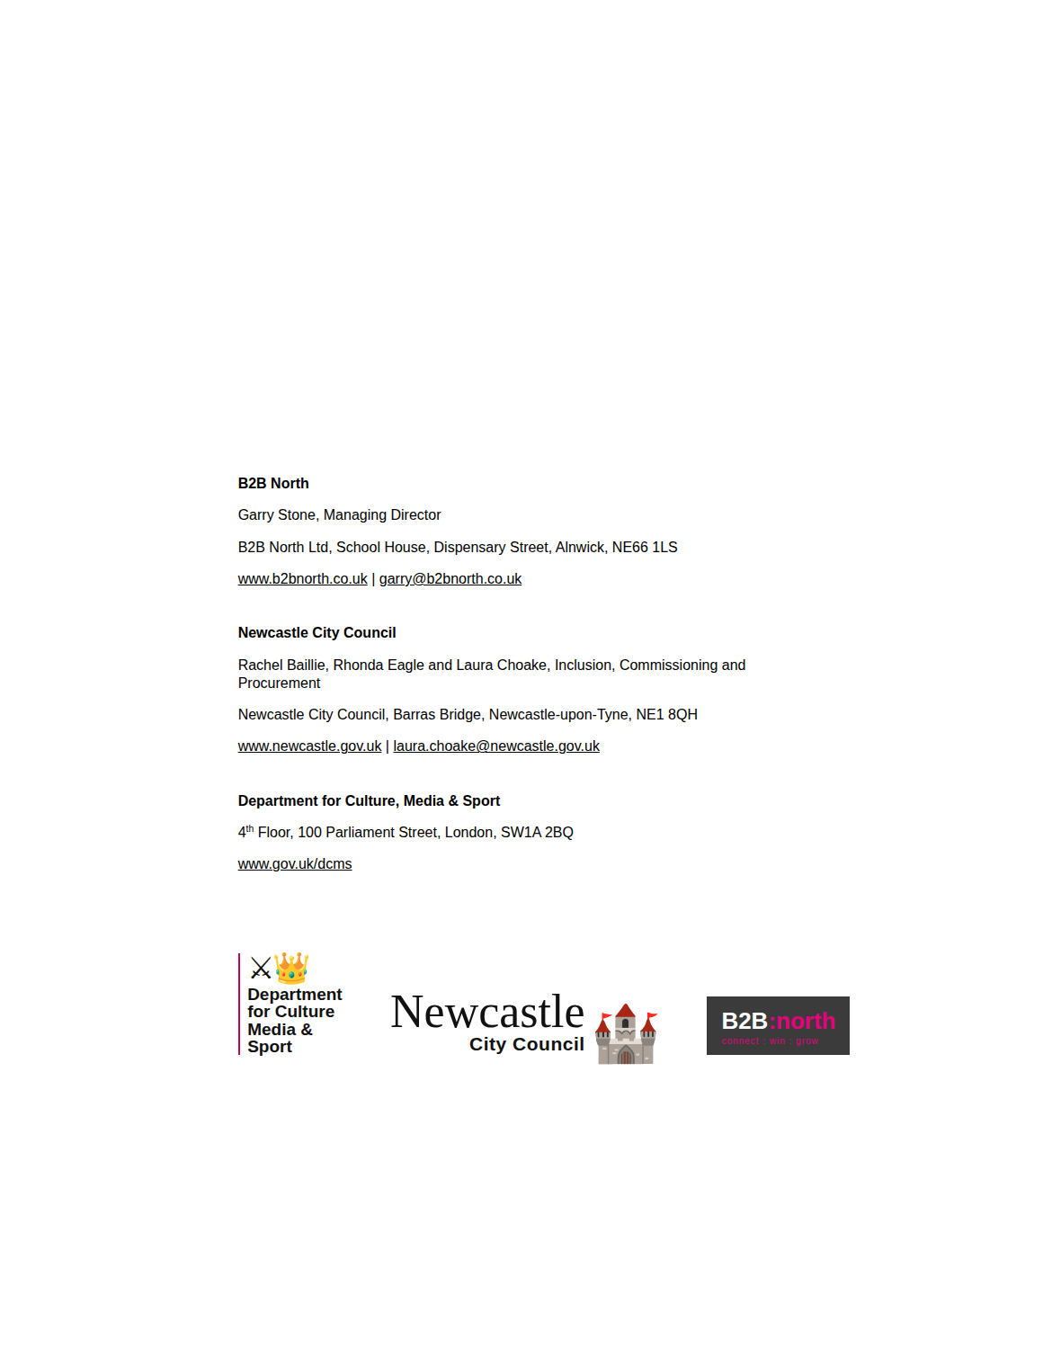B2B North
Garry Stone, Managing Director
B2B North Ltd, School House, Dispensary Street, Alnwick, NE66 1LS
www.b2bnorth.co.uk | garry@b2bnorth.co.uk
Newcastle City Council
Rachel Baillie, Rhonda Eagle and Laura Choake, Inclusion, Commissioning and Procurement
Newcastle City Council, Barras Bridge, Newcastle-upon-Tyne, NE1 8QH
www.newcastle.gov.uk | laura.choake@newcastle.gov.uk
Department for Culture, Media & Sport
4th Floor, 100 Parliament Street, London, SW1A 2BQ
www.gov.uk/dcms
⚔👑
Department
for Culture
Media & Sport
Newcastle
City Council
🏰
B2B:north
connect : win : grow